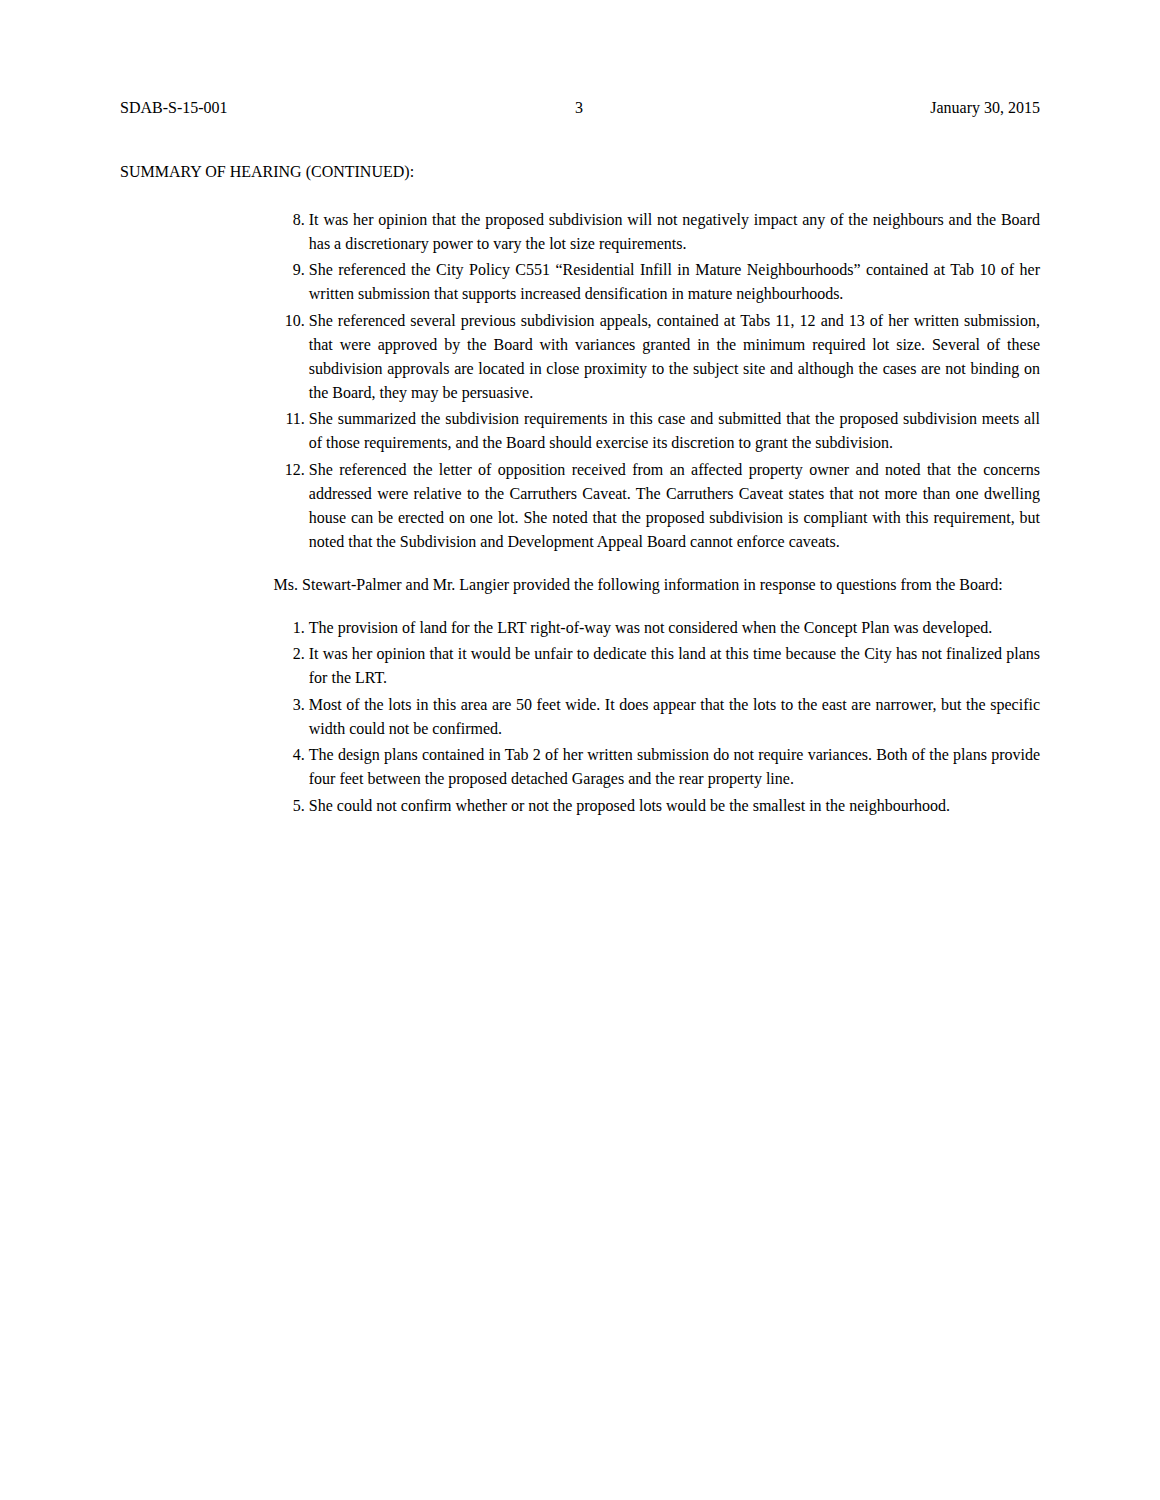SDAB-S-15-001
3
January 30, 2015
SUMMARY OF HEARING (CONTINUED):
It was her opinion that the proposed subdivision will not negatively impact any of the neighbours and the Board has a discretionary power to vary the lot size requirements.
She referenced the City Policy C551 “Residential Infill in Mature Neighbourhoods” contained at Tab 10 of her written submission that supports increased densification in mature neighbourhoods.
She referenced several previous subdivision appeals, contained at Tabs 11, 12 and 13 of her written submission, that were approved by the Board with variances granted in the minimum required lot size. Several of these subdivision approvals are located in close proximity to the subject site and although the cases are not binding on the Board, they may be persuasive.
She summarized the subdivision requirements in this case and submitted that the proposed subdivision meets all of those requirements, and the Board should exercise its discretion to grant the subdivision.
She referenced the letter of opposition received from an affected property owner and noted that the concerns addressed were relative to the Carruthers Caveat. The Carruthers Caveat states that not more than one dwelling house can be erected on one lot. She noted that the proposed subdivision is compliant with this requirement, but noted that the Subdivision and Development Appeal Board cannot enforce caveats.
Ms. Stewart-Palmer and Mr. Langier provided the following information in response to questions from the Board:
The provision of land for the LRT right-of-way was not considered when the Concept Plan was developed.
It was her opinion that it would be unfair to dedicate this land at this time because the City has not finalized plans for the LRT.
Most of the lots in this area are 50 feet wide. It does appear that the lots to the east are narrower, but the specific width could not be confirmed.
The design plans contained in Tab 2 of her written submission do not require variances. Both of the plans provide four feet between the proposed detached Garages and the rear property line.
She could not confirm whether or not the proposed lots would be the smallest in the neighbourhood.